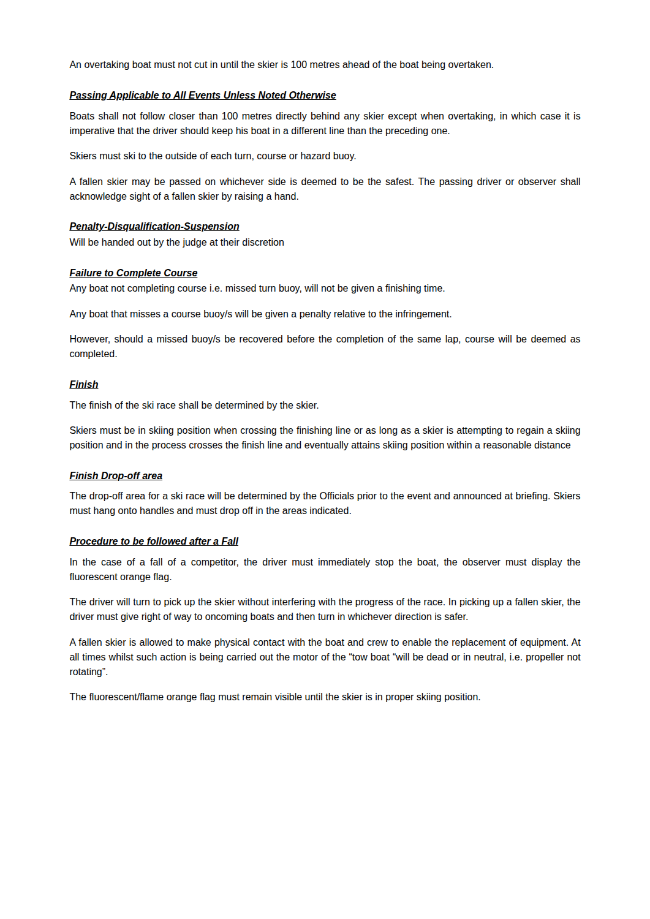An overtaking boat must not cut in until the skier is 100 metres ahead of the boat being overtaken.
Passing Applicable to All Events Unless Noted Otherwise
Boats shall not follow closer than 100 metres directly behind any skier except when overtaking, in which case it is imperative that the driver should keep his boat in a different line than the preceding one.
Skiers must ski to the outside of each turn, course or hazard buoy.
A fallen skier may be passed on whichever side is deemed to be the safest. The passing driver or observer shall acknowledge sight of a fallen skier by raising a hand.
Penalty-Disqualification-Suspension
Will be handed out by the judge at their discretion
Failure to Complete Course
Any boat not completing course i.e. missed turn buoy, will not be given a finishing time.
Any boat that misses a course buoy/s will be given a penalty relative to the infringement.
However, should a missed buoy/s be recovered before the completion of the same lap, course will be deemed as completed.
Finish
The finish of the ski race shall be determined by the skier.
Skiers must be in skiing position when crossing the finishing line or as long as a skier is attempting to regain a skiing position and in the process crosses the finish line and eventually attains skiing position within a reasonable distance
Finish Drop-off area
The drop-off area for a ski race will be determined by the Officials prior to the event and announced at briefing. Skiers must hang onto handles and must drop off in the areas indicated.
Procedure to be followed after a Fall
In the case of a fall of a competitor, the driver must immediately stop the boat, the observer must display the fluorescent orange flag.
The driver will turn to pick up the skier without interfering with the progress of the race. In picking up a fallen skier, the driver must give right of way to oncoming boats and then turn in whichever direction is safer.
A fallen skier is allowed to make physical contact with the boat and crew to enable the replacement of equipment. At all times whilst such action is being carried out the motor of the “tow boat “will be dead or in neutral, i.e. propeller not rotating”.
The fluorescent/flame orange flag must remain visible until the skier is in proper skiing position.